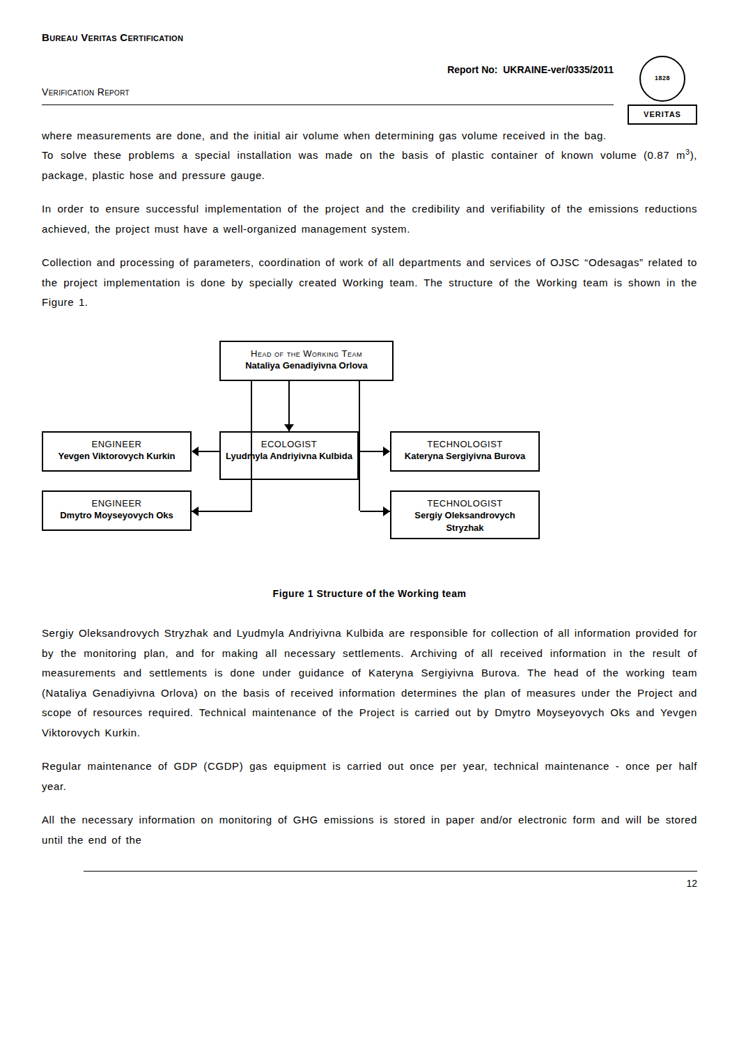Bureau Veritas Certification
Report No: UKRAINE-ver/0335/2011
Verification Report
1828
VERITAS
where measurements are done, and the initial air volume when determining gas volume received in the bag.
To solve these problems a special installation was made on the basis of plastic container of known volume (0.87 m3), package, plastic hose and pressure gauge.
In order to ensure successful implementation of the project and the credibility and verifiability of the emissions reductions achieved, the project must have a well-organized management system.
Collection and processing of parameters, coordination of work of all departments and services of OJSC “Odesagas” related to the project implementation is done by specially created Working team. The structure of the Working team is shown in the Figure 1.
Head of the Working Team
Nataliya Genadiyivna Orlova
ECOLOGIST
Lyudmyla Andriyivna Kulbida
ENGINEER
Yevgen Viktorovych Kurkin
ENGINEER
Dmytro Moyseyovych Oks
TECHNOLOGIST
Kateryna Sergiyivna Burova
TECHNOLOGIST
Sergiy Oleksandrovych Stryzhak
Figure 1 Structure of the Working team
Sergiy Oleksandrovych Stryzhak and Lyudmyla Andriyivna Kulbida are responsible for collection of all information provided for by the monitoring plan, and for making all necessary settlements. Archiving of all received information in the result of measurements and settlements is done under guidance of Kateryna Sergiyivna Burova. The head of the working team (Nataliya Genadiyivna Orlova) on the basis of received information determines the plan of measures under the Project and scope of resources required. Technical maintenance of the Project is carried out by Dmytro Moyseyovych Oks and Yevgen Viktorovych Kurkin.
Regular maintenance of GDP (CGDP) gas equipment is carried out once per year, technical maintenance - once per half year.
All the necessary information on monitoring of GHG emissions is stored in paper and/or electronic form and will be stored until the end of the
12